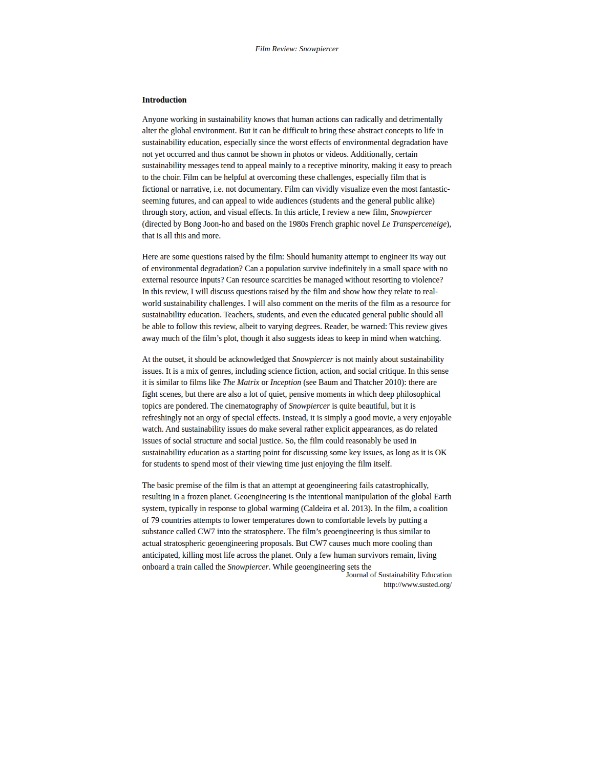Film Review: Snowpiercer
Introduction
Anyone working in sustainability knows that human actions can radically and detrimentally alter the global environment. But it can be difficult to bring these abstract concepts to life in sustainability education, especially since the worst effects of environmental degradation have not yet occurred and thus cannot be shown in photos or videos. Additionally, certain sustainability messages tend to appeal mainly to a receptive minority, making it easy to preach to the choir. Film can be helpful at overcoming these challenges, especially film that is fictional or narrative, i.e. not documentary. Film can vividly visualize even the most fantastic-seeming futures, and can appeal to wide audiences (students and the general public alike) through story, action, and visual effects. In this article, I review a new film, Snowpiercer (directed by Bong Joon-ho and based on the 1980s French graphic novel Le Transperceneige), that is all this and more.
Here are some questions raised by the film: Should humanity attempt to engineer its way out of environmental degradation? Can a population survive indefinitely in a small space with no external resource inputs? Can resource scarcities be managed without resorting to violence? In this review, I will discuss questions raised by the film and show how they relate to real-world sustainability challenges. I will also comment on the merits of the film as a resource for sustainability education. Teachers, students, and even the educated general public should all be able to follow this review, albeit to varying degrees. Reader, be warned: This review gives away much of the film’s plot, though it also suggests ideas to keep in mind when watching.
At the outset, it should be acknowledged that Snowpiercer is not mainly about sustainability issues. It is a mix of genres, including science fiction, action, and social critique. In this sense it is similar to films like The Matrix or Inception (see Baum and Thatcher 2010): there are fight scenes, but there are also a lot of quiet, pensive moments in which deep philosophical topics are pondered. The cinematography of Snowpiercer is quite beautiful, but it is refreshingly not an orgy of special effects. Instead, it is simply a good movie, a very enjoyable watch. And sustainability issues do make several rather explicit appearances, as do related issues of social structure and social justice. So, the film could reasonably be used in sustainability education as a starting point for discussing some key issues, as long as it is OK for students to spend most of their viewing time just enjoying the film itself.
The basic premise of the film is that an attempt at geoengineering fails catastrophically, resulting in a frozen planet. Geoengineering is the intentional manipulation of the global Earth system, typically in response to global warming (Caldeira et al. 2013). In the film, a coalition of 79 countries attempts to lower temperatures down to comfortable levels by putting a substance called CW7 into the stratosphere. The film’s geoengineering is thus similar to actual stratospheric geoengineering proposals. But CW7 causes much more cooling than anticipated, killing most life across the planet. Only a few human survivors remain, living onboard a train called the Snowpiercer. While geoengineering sets the
Journal of Sustainability Education
http://www.susted.org/